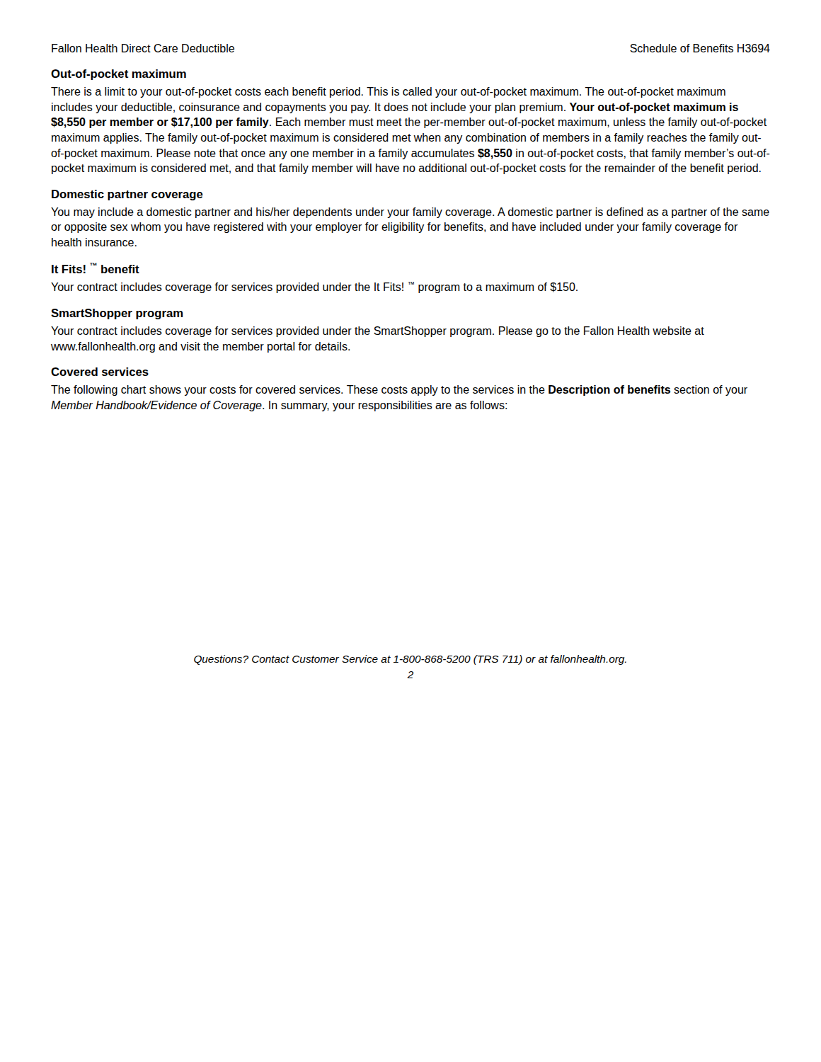Fallon Health Direct Care Deductible Schedule of Benefits H3694
Out-of-pocket maximum
There is a limit to your out-of-pocket costs each benefit period. This is called your out-of-pocket maximum. The out-of-pocket maximum includes your deductible, coinsurance and copayments you pay. It does not include your plan premium. Your out-of-pocket maximum is $8,550 per member or $17,100 per family. Each member must meet the per-member out-of-pocket maximum, unless the family out-of-pocket maximum applies. The family out-of-pocket maximum is considered met when any combination of members in a family reaches the family out-of-pocket maximum. Please note that once any one member in a family accumulates $8,550 in out-of-pocket costs, that family member’s out-of-pocket maximum is considered met, and that family member will have no additional out-of-pocket costs for the remainder of the benefit period.
Domestic partner coverage
You may include a domestic partner and his/her dependents under your family coverage. A domestic partner is defined as a partner of the same or opposite sex whom you have registered with your employer for eligibility for benefits, and have included under your family coverage for health insurance.
It Fits! ™ benefit
Your contract includes coverage for services provided under the It Fits! ™ program to a maximum of $150.
SmartShopper program
Your contract includes coverage for services provided under the SmartShopper program. Please go to the Fallon Health website at www.fallonhealth.org and visit the member portal for details.
Covered services
The following chart shows your costs for covered services. These costs apply to the services in the Description of benefits section of your Member Handbook/Evidence of Coverage. In summary, your responsibilities are as follows:
Questions? Contact Customer Service at 1-800-868-5200 (TRS 711) or at fallonhealth.org.
2